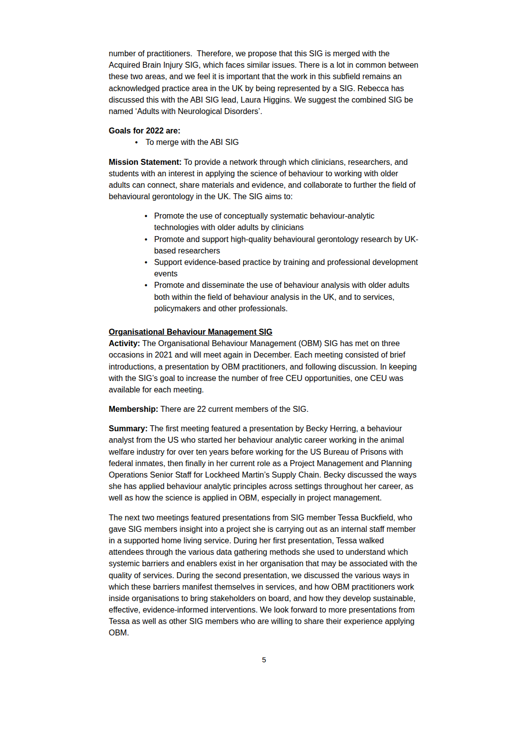number of practitioners. Therefore, we propose that this SIG is merged with the Acquired Brain Injury SIG, which faces similar issues. There is a lot in common between these two areas, and we feel it is important that the work in this subfield remains an acknowledged practice area in the UK by being represented by a SIG. Rebecca has discussed this with the ABI SIG lead, Laura Higgins. We suggest the combined SIG be named ‘Adults with Neurological Disorders’.
Goals for 2022 are:
To merge with the ABI SIG
Mission Statement: To provide a network through which clinicians, researchers, and students with an interest in applying the science of behaviour to working with older adults can connect, share materials and evidence, and collaborate to further the field of behavioural gerontology in the UK. The SIG aims to:
Promote the use of conceptually systematic behaviour-analytic technologies with older adults by clinicians
Promote and support high-quality behavioural gerontology research by UK-based researchers
Support evidence-based practice by training and professional development events
Promote and disseminate the use of behaviour analysis with older adults both within the field of behaviour analysis in the UK, and to services, policymakers and other professionals.
Organisational Behaviour Management SIG
Activity: The Organisational Behaviour Management (OBM) SIG has met on three occasions in 2021 and will meet again in December. Each meeting consisted of brief introductions, a presentation by OBM practitioners, and following discussion. In keeping with the SIG’s goal to increase the number of free CEU opportunities, one CEU was available for each meeting.
Membership: There are 22 current members of the SIG.
Summary: The first meeting featured a presentation by Becky Herring, a behaviour analyst from the US who started her behaviour analytic career working in the animal welfare industry for over ten years before working for the US Bureau of Prisons with federal inmates, then finally in her current role as a Project Management and Planning Operations Senior Staff for Lockheed Martin’s Supply Chain. Becky discussed the ways she has applied behaviour analytic principles across settings throughout her career, as well as how the science is applied in OBM, especially in project management.
The next two meetings featured presentations from SIG member Tessa Buckfield, who gave SIG members insight into a project she is carrying out as an internal staff member in a supported home living service. During her first presentation, Tessa walked attendees through the various data gathering methods she used to understand which systemic barriers and enablers exist in her organisation that may be associated with the quality of services. During the second presentation, we discussed the various ways in which these barriers manifest themselves in services, and how OBM practitioners work inside organisations to bring stakeholders on board, and how they develop sustainable, effective, evidence-informed interventions. We look forward to more presentations from Tessa as well as other SIG members who are willing to share their experience applying OBM.
5